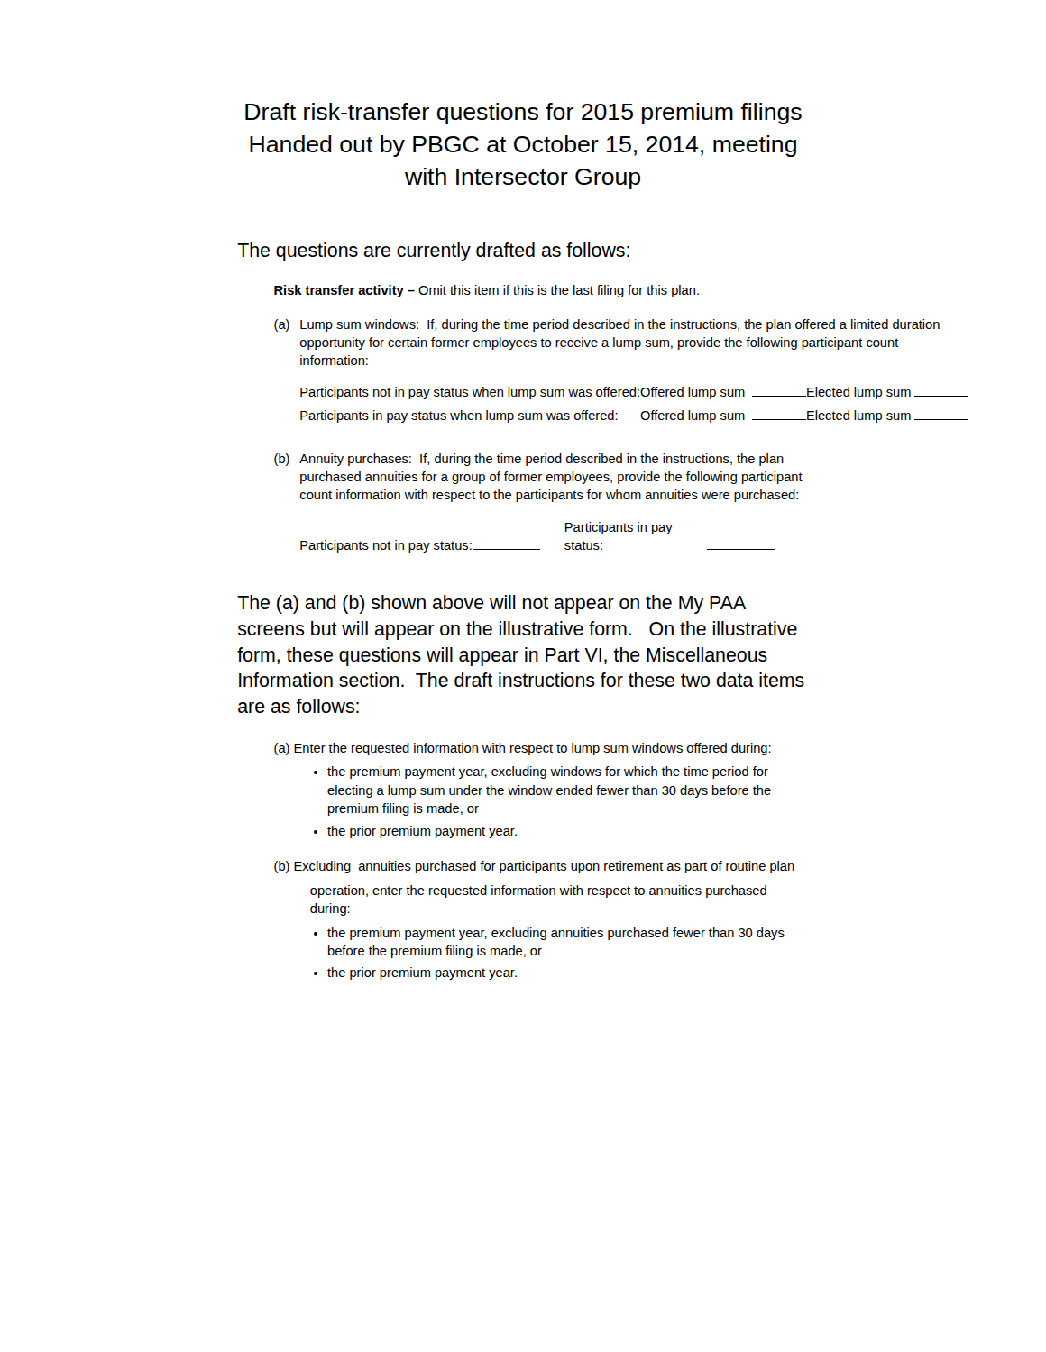Draft risk-transfer questions for 2015 premium filings
Handed out by PBGC at October 15, 2014, meeting
with Intersector Group
The questions are currently drafted as follows:
Risk transfer activity – Omit this item if this is the last filing for this plan.
(a)
Lump sum windows: If, during the time period described in the instructions, the plan offered a limited duration opportunity for certain former employees to receive a lump sum, provide the following participant count information:
| Participants not in pay status when lump sum was offered: | Offered lump sum | Elected lump sum |
| Participants in pay status when lump sum was offered: | Offered lump sum | Elected lump sum |
(b)
Annuity purchases: If, during the time period described in the instructions, the plan purchased annuities for a group of former employees, provide the following participant count information with respect to the participants for whom annuities were purchased:
| Participants not in pay status: | | Participants in pay status: | |
The (a) and (b) shown above will not appear on the My PAA screens but will appear on the illustrative form. On the illustrative form, these questions will appear in Part VI, the Miscellaneous Information section. The draft instructions for these two data items are as follows:
(a) Enter the requested information with respect to lump sum windows offered during:
the premium payment year, excluding windows for which the time period for electing a lump sum under the window ended fewer than 30 days before the premium filing is made, or
the prior premium payment year.
(b) Excluding annuities purchased for participants upon retirement as part of routine plan
operation, enter the requested information with respect to annuities purchased during:
the premium payment year, excluding annuities purchased fewer than 30 days before the premium filing is made, or
the prior premium payment year.